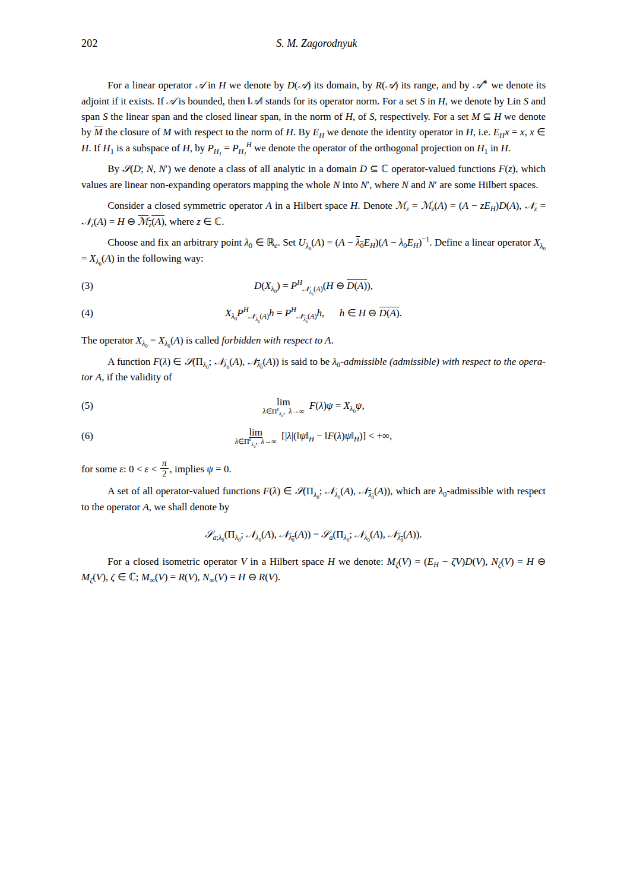202 S. M. Zagorodnyuk
For a linear operator 𝒜 in H we denote by D(𝒜) its domain, by R(𝒜) its range, and by 𝒜∗ we denote its adjoint if it exists. If 𝒜 is bounded, then ‖𝒜‖ stands for its operator norm. For a set S in H, we denote by Lin S and span S the linear span and the closed linear span, in the norm of H, of S, respectively. For a set M ⊆ H we denote by M the closure of M with respect to the norm of H. By EH we denote the identity operator in H, i.e. EHx = x, x ∈ H. If H1 is a subspace of H, by PH1 = PH1H we denote the operator of the orthogonal projection on H1 in H.
By 𝒮(D; N, N′) we denote a class of all analytic in a domain D ⊆ ℂ operator-valued functions F(z), which values are linear non-expanding operators mapping the whole N into N′, where N and N′ are some Hilbert spaces.
Consider a closed symmetric operator A in a Hilbert space H. Denote ℳz = ℳz(A) = (A − zEH)D(A), 𝒩z = 𝒩z(A) = H ⊖ ℳz(A), where z ∈ ℂ.
Choose and fix an arbitrary point λ0 ∈ ℝe. Set Uλ0(A) = (A − λ0 EH)(A − λ0EH)−1. Define a linear operator Xλ0 = Xλ0(A) in the following way:
(3) D(Xλ0) = PH𝒩λ0(A)(H ⊖ D(A)),
(4) Xλ0PH𝒩λ0(A)h = PH𝒩λ0(A)h, h ∈ H ⊖ D(A).
The operator Xλ0 = Xλ0(A) is called forbidden with respect to A.
A function F(λ) ∈ 𝒮(Πλ0; 𝒩λ0(A), 𝒩λ0(A)) is said to be λ0-admissible (admissible) with respect to the operator A, if the validity of
(5) lim λ∈Πελ0, λ→∞ F(λ)ψ = Xλ0ψ,
(6) lim λ∈Πελ0, λ→∞ [|λ|(‖ψ‖H − ‖F(λ)ψ‖H)] < +∞,
for some ε: 0 < ε < π 2, implies ψ = 0.
A set of all operator-valued functions F(λ) ∈ 𝒮(Πλ0; 𝒩λ0(A), 𝒩λ0(A)), which are λ0-admissible with respect to the operator A, we shall denote by
𝒮a;λ0(Πλ0; 𝒩λ0(A), 𝒩λ0(A)) = 𝒮a(Πλ0; 𝒩λ0(A), 𝒩λ0(A)).
For a closed isometric operator V in a Hilbert space H we denote: Mζ(V) = (EH − ζV)D(V), Nζ(V) = H ⊖ Mζ(V), ζ ∈ ℂ; M∞(V) = R(V), N∞(V) = H ⊖ R(V).